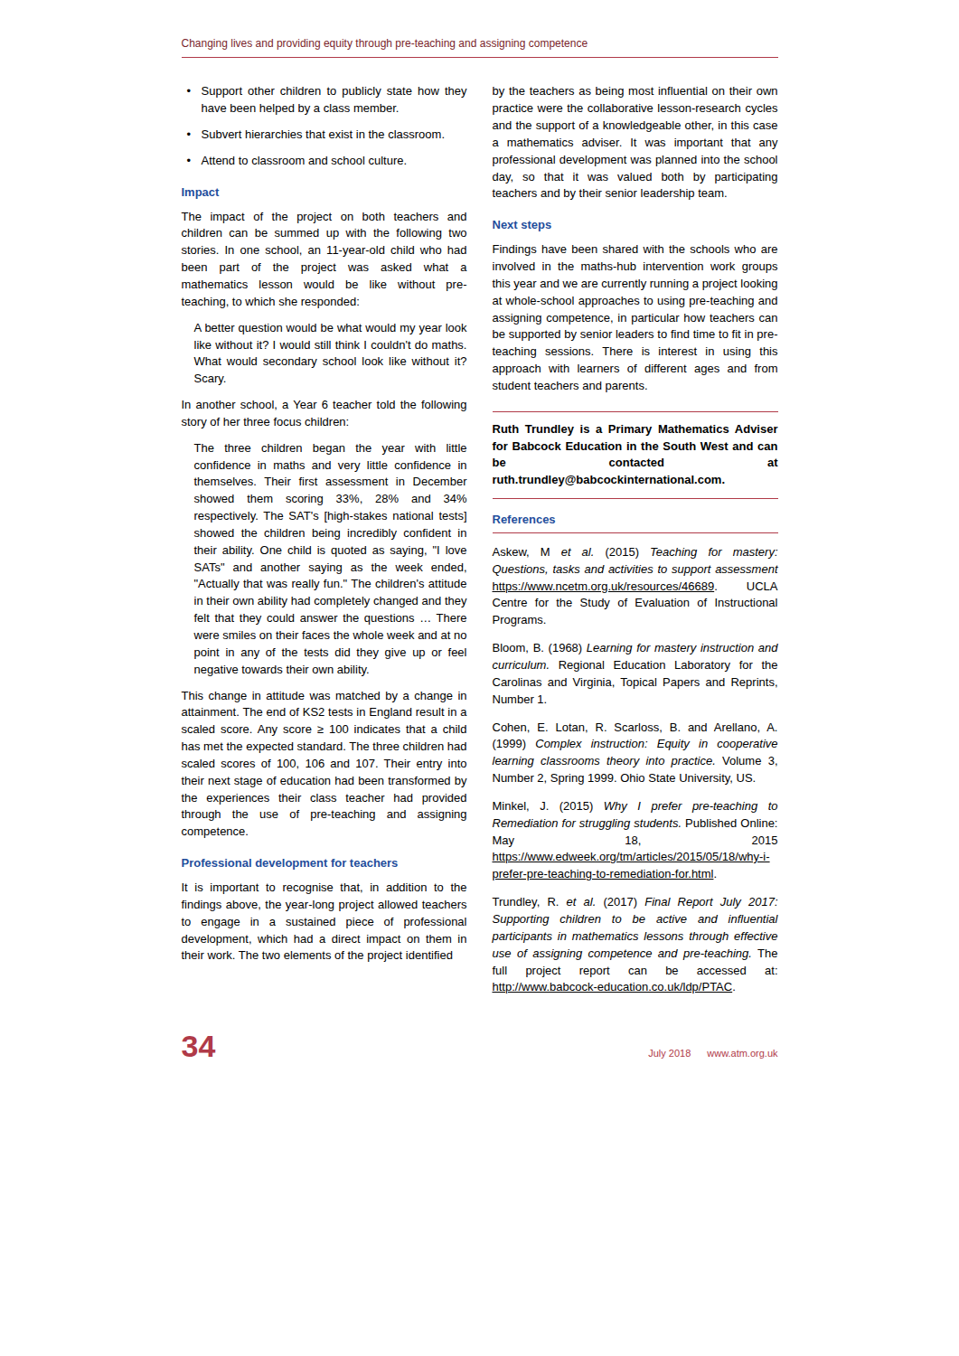Changing lives and providing equity through pre-teaching and assigning competence
Support other children to publicly state how they have been helped by a class member.
Subvert hierarchies that exist in the classroom.
Attend to classroom and school culture.
Impact
The impact of the project on both teachers and children can be summed up with the following two stories. In one school, an 11-year-old child who had been part of the project was asked what a mathematics lesson would be like without pre-teaching, to which she responded:
A better question would be what would my year look like without it? I would still think I couldn't do maths. What would secondary school look like without it? Scary.
In another school, a Year 6 teacher told the following story of her three focus children:
The three children began the year with little confidence in maths and very little confidence in themselves. Their first assessment in December showed them scoring 33%, 28% and 34% respectively. The SAT's [high-stakes national tests] showed the children being incredibly confident in their ability. One child is quoted as saying, "I love SATs" and another saying as the week ended, "Actually that was really fun." The children's attitude in their own ability had completely changed and they felt that they could answer the questions … There were smiles on their faces the whole week and at no point in any of the tests did they give up or feel negative towards their own ability.
This change in attitude was matched by a change in attainment. The end of KS2 tests in England result in a scaled score. Any score ≥ 100 indicates that a child has met the expected standard. The three children had scaled scores of 100, 106 and 107. Their entry into their next stage of education had been transformed by the experiences their class teacher had provided through the use of pre-teaching and assigning competence.
Professional development for teachers
It is important to recognise that, in addition to the findings above, the year-long project allowed teachers to engage in a sustained piece of professional development, which had a direct impact on them in their work. The two elements of the project identified
by the teachers as being most influential on their own practice were the collaborative lesson-research cycles and the support of a knowledgeable other, in this case a mathematics adviser. It was important that any professional development was planned into the school day, so that it was valued both by participating teachers and by their senior leadership team.
Next steps
Findings have been shared with the schools who are involved in the maths-hub intervention work groups this year and we are currently running a project looking at whole-school approaches to using pre-teaching and assigning competence, in particular how teachers can be supported by senior leaders to find time to fit in pre-teaching sessions. There is interest in using this approach with learners of different ages and from student teachers and parents.
Ruth Trundley is a Primary Mathematics Adviser for Babcock Education in the South West and can be contacted at ruth.trundley@babcockinternational.com.
References
Askew, M et al. (2015) Teaching for mastery: Questions, tasks and activities to support assessment https://www.ncetm.org.uk/resources/46689. UCLA Centre for the Study of Evaluation of Instructional Programs.
Bloom, B. (1968) Learning for mastery instruction and curriculum. Regional Education Laboratory for the Carolinas and Virginia, Topical Papers and Reprints, Number 1.
Cohen, E. Lotan, R. Scarloss, B. and Arellano, A. (1999) Complex instruction: Equity in cooperative learning classrooms theory into practice. Volume 3, Number 2, Spring 1999. Ohio State University, US.
Minkel, J. (2015) Why I prefer pre-teaching to Remediation for struggling students. Published Online: May 18, 2015 https://www.edweek.org/tm/articles/2015/05/18/why-i-prefer-pre-teaching-to-remediation-for.html.
Trundley, R. et al. (2017) Final Report July 2017: Supporting children to be active and influential participants in mathematics lessons through effective use of assigning competence and pre-teaching. The full project report can be accessed at: http://www.babcock-education.co.uk/ldp/PTAC.
34
July 2018 www.atm.org.uk